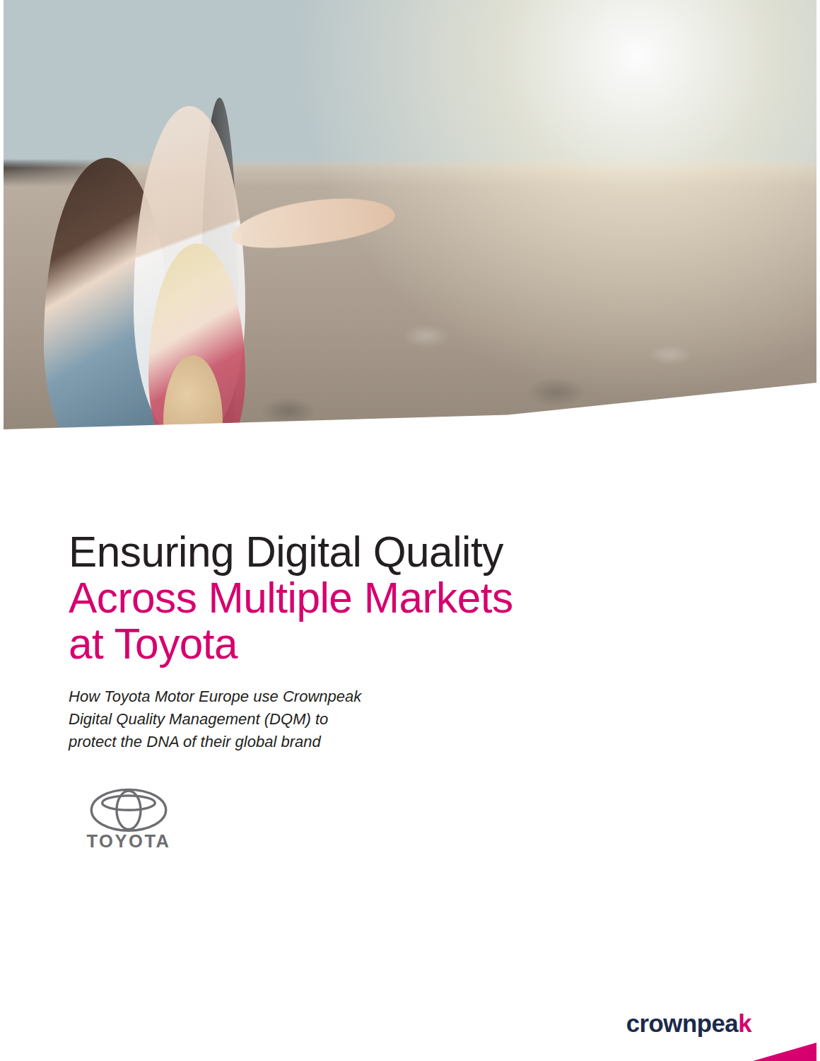Ensuring Digital Quality Across Multiple Markets at Toyota
How Toyota Motor Europe use Crownpeak Digital Quality Management (DQM) to protect the DNA of their global brand
Toyota logo TOYOTA
crownpeak